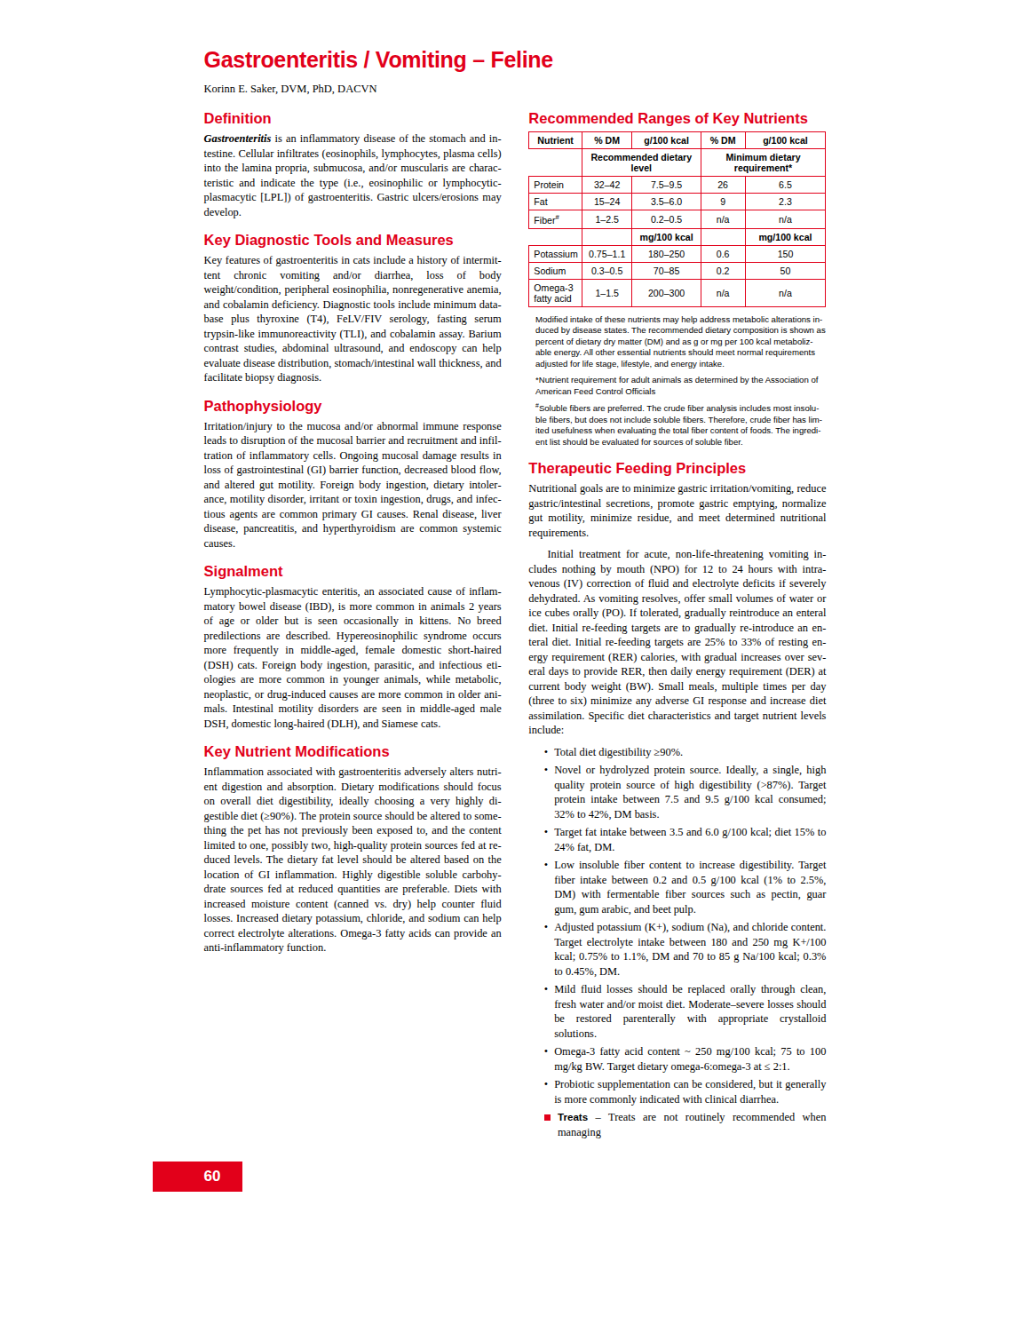Gastroenteritis / Vomiting – Feline
Korinn E. Saker, DVM, PhD, DACVN
Definition
Gastroenteritis is an inflammatory disease of the stomach and intestine. Cellular infiltrates (eosinophils, lymphocytes, plasma cells) into the lamina propria, submucosa, and/or muscularis are characteristic and indicate the type (i.e., eosinophilic or lymphocytic-plasmacytic [LPL]) of gastroenteritis. Gastric ulcers/erosions may develop.
Key Diagnostic Tools and Measures
Key features of gastroenteritis in cats include a history of intermittent chronic vomiting and/or diarrhea, loss of body weight/condition, peripheral eosinophilia, nonregenerative anemia, and cobalamin deficiency. Diagnostic tools include minimum database plus thyroxine (T4), FeLV/FIV serology, fasting serum trypsin-like immunoreactivity (TLI), and cobalamin assay. Barium contrast studies, abdominal ultrasound, and endoscopy can help evaluate disease distribution, stomach/intestinal wall thickness, and facilitate biopsy diagnosis.
Pathophysiology
Irritation/injury to the mucosa and/or abnormal immune response leads to disruption of the mucosal barrier and recruitment and infiltration of inflammatory cells. Ongoing mucosal damage results in loss of gastrointestinal (GI) barrier function, decreased blood flow, and altered gut motility. Foreign body ingestion, dietary intolerance, motility disorder, irritant or toxin ingestion, drugs, and infectious agents are common primary GI causes. Renal disease, liver disease, pancreatitis, and hyperthyroidism are common systemic causes.
Signalment
Lymphocytic-plasmacytic enteritis, an associated cause of inflammatory bowel disease (IBD), is more common in animals 2 years of age or older but is seen occasionally in kittens. No breed predilections are described. Hypereosinophilic syndrome occurs more frequently in middle-aged, female domestic short-haired (DSH) cats. Foreign body ingestion, parasitic, and infectious etiologies are more common in younger animals, while metabolic, neoplastic, or drug-induced causes are more common in older animals. Intestinal motility disorders are seen in middle-aged male DSH, domestic long-haired (DLH), and Siamese cats.
Key Nutrient Modifications
Inflammation associated with gastroenteritis adversely alters nutrient digestion and absorption. Dietary modifications should focus on overall diet digestibility, ideally choosing a very highly digestible diet (≥90%). The protein source should be altered to something the pet has not previously been exposed to, and the content limited to one, possibly two, high-quality protein sources fed at reduced levels. The dietary fat level should be altered based on the location of GI inflammation. Highly digestible soluble carbohydrate sources fed at reduced quantities are preferable. Diets with increased moisture content (canned vs. dry) help counter fluid losses. Increased dietary potassium, chloride, and sodium can help correct electrolyte alterations. Omega-3 fatty acids can provide an anti-inflammatory function.
Recommended Ranges of Key Nutrients
| Nutrient | % DM | g/100 kcal | % DM | g/100 kcal |
| --- | --- | --- | --- | --- |
| | Recommended dietary level | Minimum dietary requirement* |
| Protein | 32–42 | 7.5–9.5 | 26 | 6.5 |
| Fat | 15–24 | 3.5–6.0 | 9 | 2.3 |
| Fiber # | 1–2.5 | 0.2–0.5 | n/a | n/a |
| | | mg/100 kcal | | mg/100 kcal |
| Potassium | 0.75–1.1 | 180–250 | 0.6 | 150 |
| Sodium | 0.3–0.5 | 70–85 | 0.2 | 50 |
| Omega-3 fatty acid | 1–1.5 | 200–300 | n/a | n/a |
Modified intake of these nutrients may help address metabolic alterations induced by disease states. The recommended dietary composition is shown as percent of dietary dry matter (DM) and as g or mg per 100 kcal metabolizable energy. All other essential nutrients should meet normal requirements adjusted for life stage, lifestyle, and energy intake.
*Nutrient requirement for adult animals as determined by the Association of American Feed Control Officials
#Soluble fibers are preferred. The crude fiber analysis includes most insoluble fibers, but does not include soluble fibers. Therefore, crude fiber has limited usefulness when evaluating the total fiber content of foods. The ingredient list should be evaluated for sources of soluble fiber.
Therapeutic Feeding Principles
Nutritional goals are to minimize gastric irritation/vomiting, reduce gastric/intestinal secretions, promote gastric emptying, normalize gut motility, minimize residue, and meet determined nutritional requirements.
Initial treatment for acute, non-life-threatening vomiting includes nothing by mouth (NPO) for 12 to 24 hours with intravenous (IV) correction of fluid and electrolyte deficits if severely dehydrated. As vomiting resolves, offer small volumes of water or ice cubes orally (PO). If tolerated, gradually reintroduce an enteral diet. Initial re-feeding targets are to gradually re-introduce an enteral diet. Initial re-feeding targets are 25% to 33% of resting energy requirement (RER) calories, with gradual increases over several days to provide RER, then daily energy requirement (DER) at current body weight (BW). Small meals, multiple times per day (three to six) minimize any adverse GI response and increase diet assimilation. Specific diet characteristics and target nutrient levels include:
Total diet digestibility ≥90%.
Novel or hydrolyzed protein source. Ideally, a single, high quality protein source of high digestibility (>87%). Target protein intake between 7.5 and 9.5 g/100 kcal consumed; 32% to 42%, DM basis.
Target fat intake between 3.5 and 6.0 g/100 kcal; diet 15% to 24% fat, DM.
Low insoluble fiber content to increase digestibility. Target fiber intake between 0.2 and 0.5 g/100 kcal (1% to 2.5%, DM) with fermentable fiber sources such as pectin, guar gum, gum arabic, and beet pulp.
Adjusted potassium (K+), sodium (Na), and chloride content. Target electrolyte intake between 180 and 250 mg K+/100 kcal; 0.75% to 1.1%, DM and 70 to 85 g Na/100 kcal; 0.3% to 0.45%, DM.
Mild fluid losses should be replaced orally through clean, fresh water and/or moist diet. Moderate–severe losses should be restored parenterally with appropriate crystalloid solutions.
Omega-3 fatty acid content ~ 250 mg/100 kcal; 75 to 100 mg/kg BW. Target dietary omega-6:omega-3 at ≤ 2:1.
Probiotic supplementation can be considered, but it generally is more commonly indicated with clinical diarrhea.
Treats – Treats are not routinely recommended when managing
60